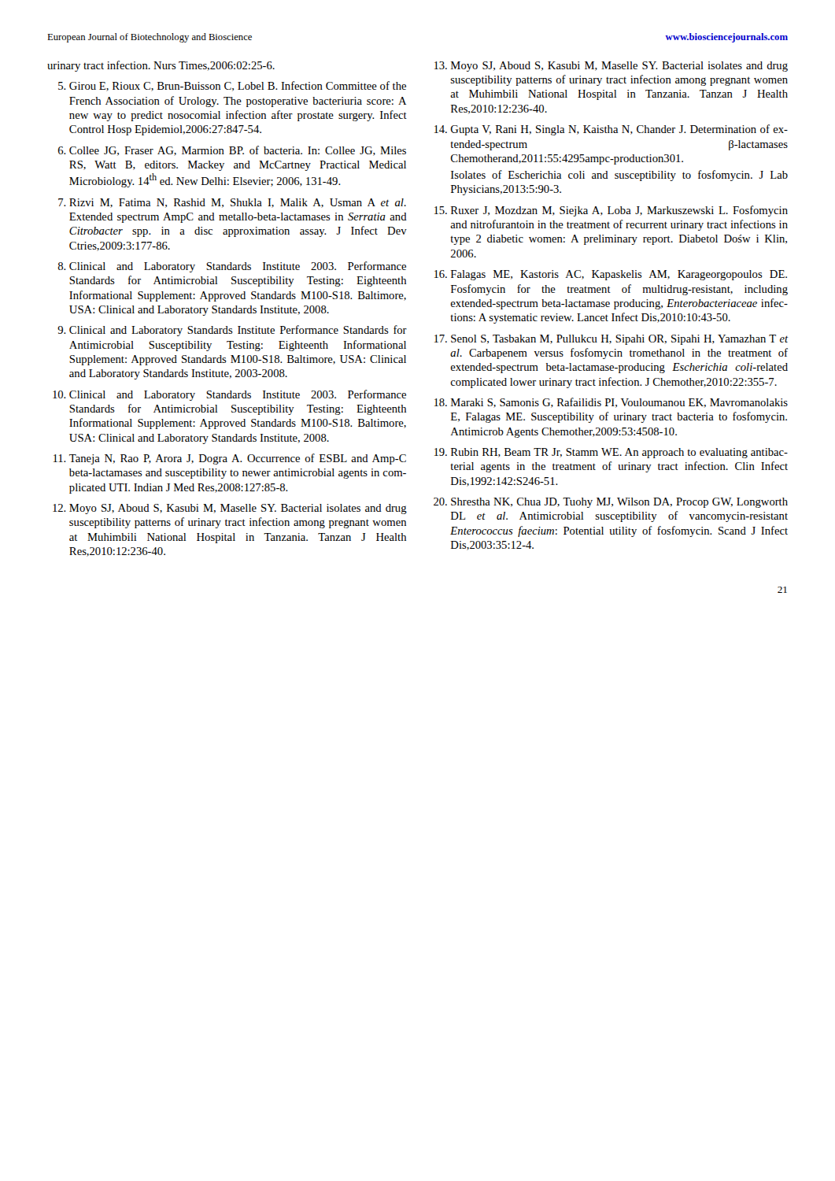European Journal of Biotechnology and Bioscience www.biosciencejournals.com
urinary tract infection. Nurs Times,2006:02:25‑6.
Girou E, Rioux C, Brun‑Buisson C, Lobel B. Infection Committee of the French Association of Urology. The postoperative bacteriuria score: A new way to predict nosocomial infection after prostate surgery. Infect Control Hosp Epidemiol,2006:27:847‑54.
Collee JG, Fraser AG, Marmion BP. of bacteria. In: Collee JG, Miles RS, Watt B, editors. Mackey and McCartney Practical Medical Microbiology. 14th ed. New Delhi: Elsevier; 2006, 131‑49.
Rizvi M, Fatima N, Rashid M, Shukla I, Malik A, Usman A et al. Extended spectrum AmpC and metallo‑beta‑lactamases in Serratia and Citrobacter spp. in a disc approximation assay. J Infect Dev Ctries,2009:3:177‑86.
Clinical and Laboratory Standards Institute 2003. Performance Standards for Antimicrobial Susceptibility Testing: Eighteenth Informational Supplement: Approved Standards M100‑S18. Baltimore, USA: Clinical and Laboratory Standards Institute, 2008.
Clinical and Laboratory Standards Institute Performance Standards for Antimicrobial Susceptibility Testing: Eighteenth Informational Supplement: Approved Standards M100‑S18. Baltimore, USA: Clinical and Laboratory Standards Institute, 2003-2008.
Clinical and Laboratory Standards Institute 2003. Performance Standards for Antimicrobial Susceptibility Testing: Eighteenth Informational Supplement: Approved Standards M100‑S18. Baltimore, USA: Clinical and Laboratory Standards Institute, 2008.
Taneja N, Rao P, Arora J, Dogra A. Occurrence of ESBL and Amp‑C beta‑lactamases and susceptibility to newer antimicrobial agents in complicated UTI. Indian J Med Res,2008:127:85‑8.
Moyo SJ, Aboud S, Kasubi M, Maselle SY. Bacterial isolates and drug susceptibility patterns of urinary tract infection among pregnant women at Muhimbili National Hospital in Tanzania. Tanzan J Health Res,2010:12:236‑40.
Moyo SJ, Aboud S, Kasubi M, Maselle SY. Bacterial isolates and drug susceptibility patterns of urinary tract infection among pregnant women at Muhimbili National Hospital in Tanzania. Tanzan J Health Res,2010:12:236‑40.
Gupta V, Rani H, Singla N, Kaistha N, Chander J. Determination of extended-spectrum β-lactamases Chemotherand,2011:55:4295ampc‑production301. Isolates of Escherichia coli and susceptibility to fosfomycin. J Lab Physicians,2013:5:90-3.
Ruxer J, Mozdzan M, Siejka A, Loba J, Markuszewski L. Fosfomycin and nitrofurantoin in the treatment of recurrent urinary tract infections in type 2 diabetic women: A preliminary report. Diabetol Dośw i Klin, 2006.
Falagas ME, Kastoris AC, Kapaskelis AM, Karageorgopoulos DE. Fosfomycin for the treatment of multidrug‑resistant, including extended‑spectrum beta‑lactamase producing, Enterobacteriaceae infections: A systematic review. Lancet Infect Dis,2010:10:43‑50.
Senol S, Tasbakan M, Pullukcu H, Sipahi OR, Sipahi H, Yamazhan T et al. Carbapenem versus fosfomycin tromethanol in the treatment of extended‑spectrum beta‑lactamase‑producing Escherichia coli‑related complicated lower urinary tract infection. J Chemother,2010:22:355‑7.
Maraki S, Samonis G, Rafailidis PI, Vouloumanou EK, Mavromanolakis E, Falagas ME. Susceptibility of urinary tract bacteria to fosfomycin. Antimicrob Agents Chemother,2009:53:4508‑10.
Rubin RH, Beam TR Jr, Stamm WE. An approach to evaluating antibacterial agents in the treatment of urinary tract infection. Clin Infect Dis,1992:142:S246‑51.
Shrestha NK, Chua JD, Tuohy MJ, Wilson DA, Procop GW, Longworth DL et al. Antimicrobial susceptibility of vancomycin‑resistant Enterococcus faecium: Potential utility of fosfomycin. Scand J Infect Dis,2003:35:12‑4.
21